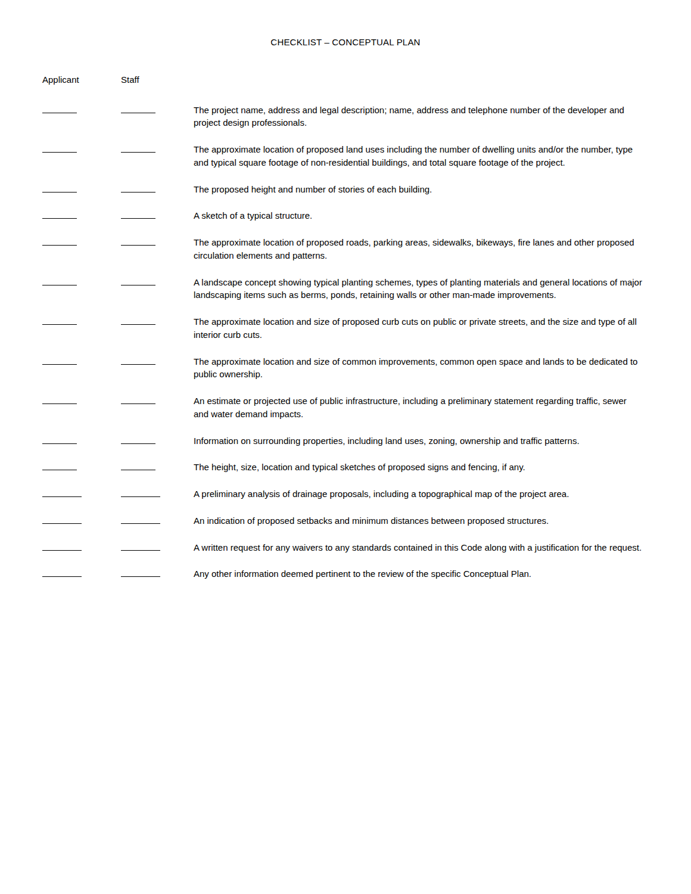CHECKLIST – CONCEPTUAL PLAN
| Applicant | Staff | |
| --- | --- | --- |
| | | The project name, address and legal description; name, address and telephone number of the developer and project design professionals. |
| | | The approximate location of proposed land uses including the number of dwelling units and/or the number, type and typical square footage of non-residential buildings, and total square footage of the project. |
| | | The proposed height and number of stories of each building. |
| | | A sketch of a typical structure. |
| | | The approximate location of proposed roads, parking areas, sidewalks, bikeways, fire lanes and other proposed circulation elements and patterns. |
| | | A landscape concept showing typical planting schemes, types of planting materials and general locations of major landscaping items such as berms, ponds, retaining walls or other man-made improvements. |
| | | The approximate location and size of proposed curb cuts on public or private streets, and the size and type of all interior curb cuts. |
| | | The approximate location and size of common improvements, common open space and lands to be dedicated to public ownership. |
| | | An estimate or projected use of public infrastructure, including a preliminary statement regarding traffic, sewer and water demand impacts. |
| | | Information on surrounding properties, including land uses, zoning, ownership and traffic patterns. |
| | | The height, size, location and typical sketches of proposed signs and fencing, if any. |
| | | A preliminary analysis of drainage proposals, including a topographical map of the project area. |
| | | An indication of proposed setbacks and minimum distances between proposed structures. |
| | | A written request for any waivers to any standards contained in this Code along with a justification for the request. |
| | | Any other information deemed pertinent to the review of the specific Conceptual Plan. |